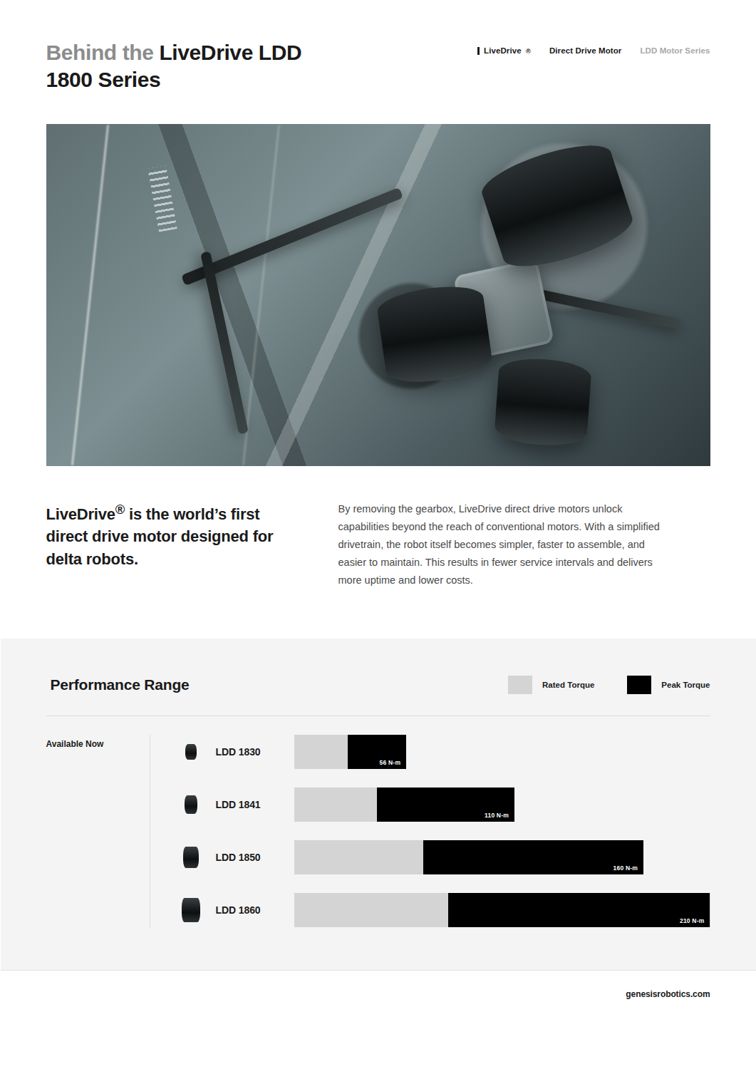Behind the LiveDrive LDD
1800 Series
LiveDrive® Direct Drive Motor LDD Motor Series
LiveDrive® is the world’s first direct drive motor designed for delta robots.
By removing the gearbox, LiveDrive direct drive motors unlock capabilities beyond the reach of conventional motors. With a simplified drivetrain, the robot itself becomes simpler, faster to assemble, and easier to maintain. This results in fewer service intervals and delivers more uptime and lower costs.
Performance Range
Rated Torque
Peak Torque
Available Now
LDD 1830
27 N-m
56 N-m
LDD 1841
41 N-m
110 N-m
LDD 1850
66 N-m
160 N-m
LDD 1860
79 N-m
210 N-m
genesisrobotics.com